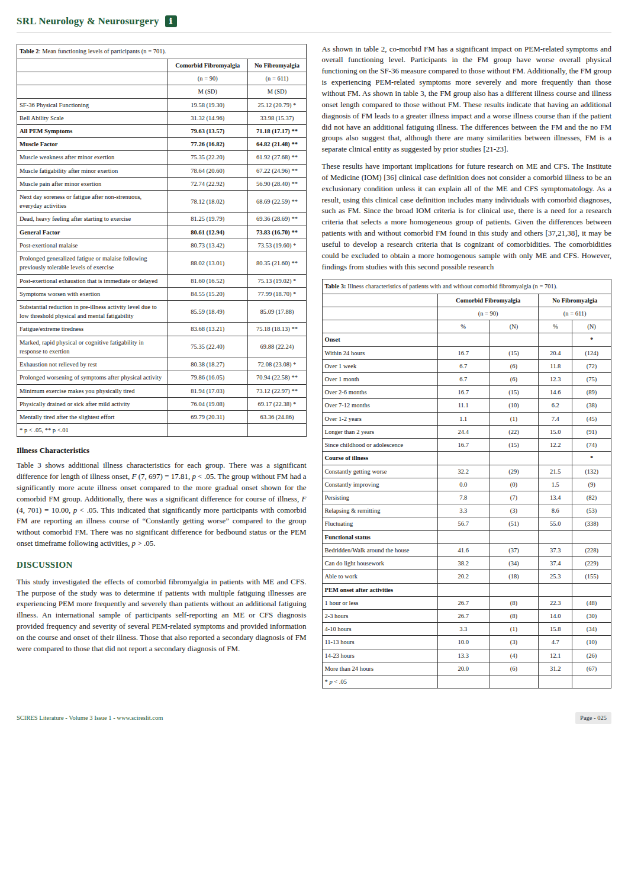SRL Neurology & Neurosurgery ℹ
Table 2 : Mean functioning levels of participants (n = 701).
| | Comorbid Fibromyalgia | No Fibromyalgia |
| --- | --- | --- |
| | (n = 90) | (n = 611) |
| | M (SD) | M (SD) |
| SF-36 Physical Functioning | 19.58 (19.30) | 25.12 (20.79) * |
| Bell Ability Scale | 31.32 (14.96) | 33.98 (15.37) |
| All PEM Symptoms | 79.63 (13.57) | 71.18 (17.17) ** |
| Muscle Factor | 77.26 (16.82) | 64.82 (21.48) ** |
| Muscle weakness after minor exertion | 75.35 (22.20) | 61.92 (27.68) ** |
| Muscle fatigability after minor exertion | 78.64 (20.60) | 67.22 (24.96) ** |
| Muscle pain after minor exertion | 72.74 (22.92) | 56.90 (28.40) ** |
| Next day soreness or fatigue after non-strenuous, everyday activities | 78.12 (18.02) | 68.69 (22.59) ** |
| Dead, heavy feeling after starting to exercise | 81.25 (19.79) | 69.36 (28.69) ** |
| General Factor | 80.61 (12.94) | 73.83 (16.70) ** |
| Post-exertional malaise | 80.73 (13.42) | 73.53 (19.60) * |
| Prolonged generalized fatigue or malaise following previously tolerable levels of exercise | 88.02 (13.01) | 80.35 (21.60) ** |
| Post-exertional exhaustion that is immediate or delayed | 81.60 (16.52) | 75.13 (19.02) * |
| Symptoms worsen with exertion | 84.55 (15.20) | 77.99 (18.70) * |
| Substantial reduction in pre-illness activity level due to low threshold physical and mental fatigability | 85.59 (18.49) | 85.09 (17.88) |
| Fatigue/extreme tiredness | 83.68 (13.21) | 75.18 (18.13) ** |
| Marked, rapid physical or cognitive fatigability in response to exertion | 75.35 (22.40) | 69.88 (22.24) |
| Exhaustion not relieved by rest | 80.38 (18.27) | 72.08 (23.08) * |
| Prolonged worsening of symptoms after physical activity | 79.86 (16.05) | 70.94 (22.58) ** |
| Minimum exercise makes you physically tired | 81.94 (17.03) | 73.12 (22.97) ** |
| Physically drained or sick after mild activity | 76.04 (19.08) | 69.17 (22.38) * |
| Mentally tired after the slightest effort | 69.79 (20.31) | 63.36 (24.86) |
| * p < .05, ** p <.01 | | |
Illness Characteristics
Table 3 shows additional illness characteristics for each group. There was a significant difference for length of illness onset, F (7, 697) = 17.81, p < .05. The group without FM had a significantly more acute illness onset compared to the more gradual onset shown for the comorbid FM group. Additionally, there was a significant difference for course of illness, F (4, 701) = 10.00, p < .05. This indicated that significantly more participants with comorbid FM are reporting an illness course of “Constantly getting worse” compared to the group without comorbid FM. There was no significant difference for bedbound status or the PEM onset timeframe following activities, p > .05.
DISCUSSION
This study investigated the effects of comorbid fibromyalgia in patients with ME and CFS. The purpose of the study was to determine if patients with multiple fatiguing illnesses are experiencing PEM more frequently and severely than patients without an additional fatiguing illness. An international sample of participants self-reporting an ME or CFS diagnosis provided frequency and severity of several PEM-related symptoms and provided information on the course and onset of their illness. Those that also reported a secondary diagnosis of FM were compared to those that did not report a secondary diagnosis of FM.
As shown in table 2, co-morbid FM has a significant impact on PEM-related symptoms and overall functioning level. Participants in the FM group have worse overall physical functioning on the SF-36 measure compared to those without FM. Additionally, the FM group is experiencing PEM-related symptoms more severely and more frequently than those without FM. As shown in table 3, the FM group also has a different illness course and illness onset length compared to those without FM. These results indicate that having an additional diagnosis of FM leads to a greater illness impact and a worse illness course than if the patient did not have an additional fatiguing illness. The differences between the FM and the no FM groups also suggest that, although there are many similarities between illnesses, FM is a separate clinical entity as suggested by prior studies [21-23].
These results have important implications for future research on ME and CFS. The Institute of Medicine (IOM) [36] clinical case definition does not consider a comorbid illness to be an exclusionary condition unless it can explain all of the ME and CFS symptomatology. As a result, using this clinical case definition includes many individuals with comorbid diagnoses, such as FM. Since the broad IOM criteria is for clinical use, there is a need for a research criteria that selects a more homogeneous group of patients. Given the differences between patients with and without comorbid FM found in this study and others [37,21,38], it may be useful to develop a research criteria that is cognizant of comorbidities. The comorbidities could be excluded to obtain a more homogenous sample with only ME and CFS. However, findings from studies with this second possible research
Table 3: Illness characteristics of patients with and without comorbid fibromyalgia (n = 701).
| | Comorbid Fibromyalgia | No Fibromyalgia |
| --- | --- | --- |
| | (n = 90) | (n = 611) |
| | % | (N) | % | (N) |
| Onset | | | | * |
| Within 24 hours | 16.7 | (15) | 20.4 | (124) |
| Over 1 week | 6.7 | (6) | 11.8 | (72) |
| Over 1 month | 6.7 | (6) | 12.3 | (75) |
| Over 2-6 months | 16.7 | (15) | 14.6 | (89) |
| Over 7-12 months | 11.1 | (10) | 6.2 | (38) |
| Over 1-2 years | 1.1 | (1) | 7.4 | (45) |
| Longer than 2 years | 24.4 | (22) | 15.0 | (91) |
| Since childhood or adolescence | 16.7 | (15) | 12.2 | (74) |
| Course of illness | | | | * |
| Constantly getting worse | 32.2 | (29) | 21.5 | (132) |
| Constantly improving | 0.0 | (0) | 1.5 | (9) |
| Persisting | 7.8 | (7) | 13.4 | (82) |
| Relapsing & remitting | 3.3 | (3) | 8.6 | (53) |
| Fluctuating | 56.7 | (51) | 55.0 | (338) |
| Functional status | | | | |
| Bedridden/Walk around the house | 41.6 | (37) | 37.3 | (228) |
| Can do light housework | 38.2 | (34) | 37.4 | (229) |
| Able to work | 20.2 | (18) | 25.3 | (155) |
| PEM onset after activities | | | | |
| 1 hour or less | 26.7 | (8) | 22.3 | (48) |
| 2-3 hours | 26.7 | (8) | 14.0 | (30) |
| 4-10 hours | 3.3 | (1) | 15.8 | (34) |
| 11-13 hours | 10.0 | (3) | 4.7 | (10) |
| 14-23 hours | 13.3 | (4) | 12.1 | (26) |
| More than 24 hours | 20.0 | (6) | 31.2 | (67) |
| * p < .05 | | | | |
SCIRES Literature - Volume 3 Issue 1 - www.scireslit.com
Page - 025